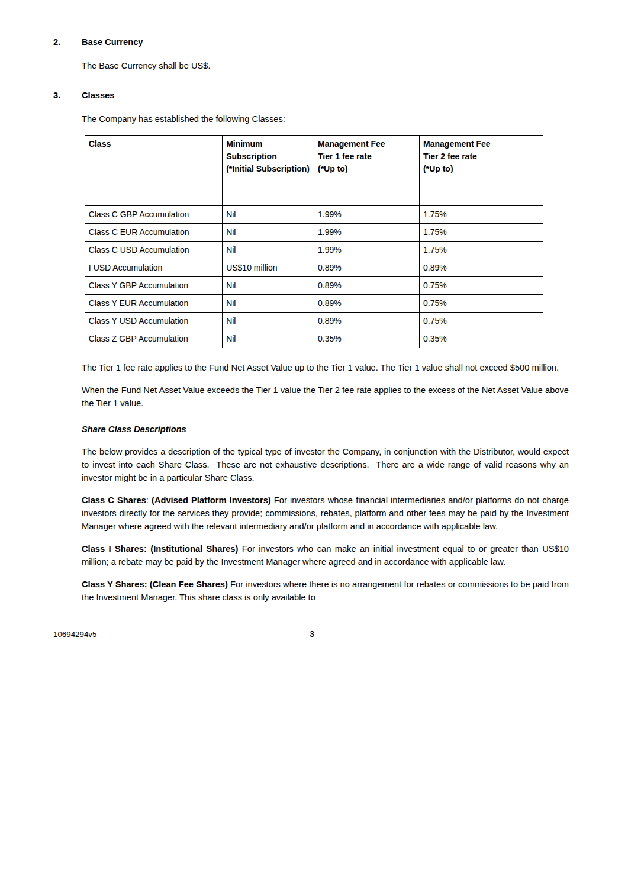2. Base Currency
The Base Currency shall be US$.
3. Classes
The Company has established the following Classes:
| Class | Minimum Subscription (*Initial Subscription) | Management Fee Tier 1 fee rate (*Up to) | Management Fee Tier 2 fee rate (*Up to) |
| --- | --- | --- | --- |
| Class C GBP Accumulation | Nil | 1.99% | 1.75% |
| Class C EUR Accumulation | Nil | 1.99% | 1.75% |
| Class C USD Accumulation | Nil | 1.99% | 1.75% |
| I USD Accumulation | US$10 million | 0.89% | 0.89% |
| Class Y GBP Accumulation | Nil | 0.89% | 0.75% |
| Class Y EUR Accumulation | Nil | 0.89% | 0.75% |
| Class Y USD Accumulation | Nil | 0.89% | 0.75% |
| Class Z GBP Accumulation | Nil | 0.35% | 0.35% |
The Tier 1 fee rate applies to the Fund Net Asset Value up to the Tier 1 value. The Tier 1 value shall not exceed $500 million.
When the Fund Net Asset Value exceeds the Tier 1 value the Tier 2 fee rate applies to the excess of the Net Asset Value above the Tier 1 value.
Share Class Descriptions
The below provides a description of the typical type of investor the Company, in conjunction with the Distributor, would expect to invest into each Share Class. These are not exhaustive descriptions. There are a wide range of valid reasons why an investor might be in a particular Share Class.
Class C Shares: (Advised Platform Investors) For investors whose financial intermediaries and/or platforms do not charge investors directly for the services they provide; commissions, rebates, platform and other fees may be paid by the Investment Manager where agreed with the relevant intermediary and/or platform and in accordance with applicable law.
Class I Shares: (Institutional Shares) For investors who can make an initial investment equal to or greater than US$10 million; a rebate may be paid by the Investment Manager where agreed and in accordance with applicable law.
Class Y Shares: (Clean Fee Shares) For investors where there is no arrangement for rebates or commissions to be paid from the Investment Manager. This share class is only available to
10694294v5
3